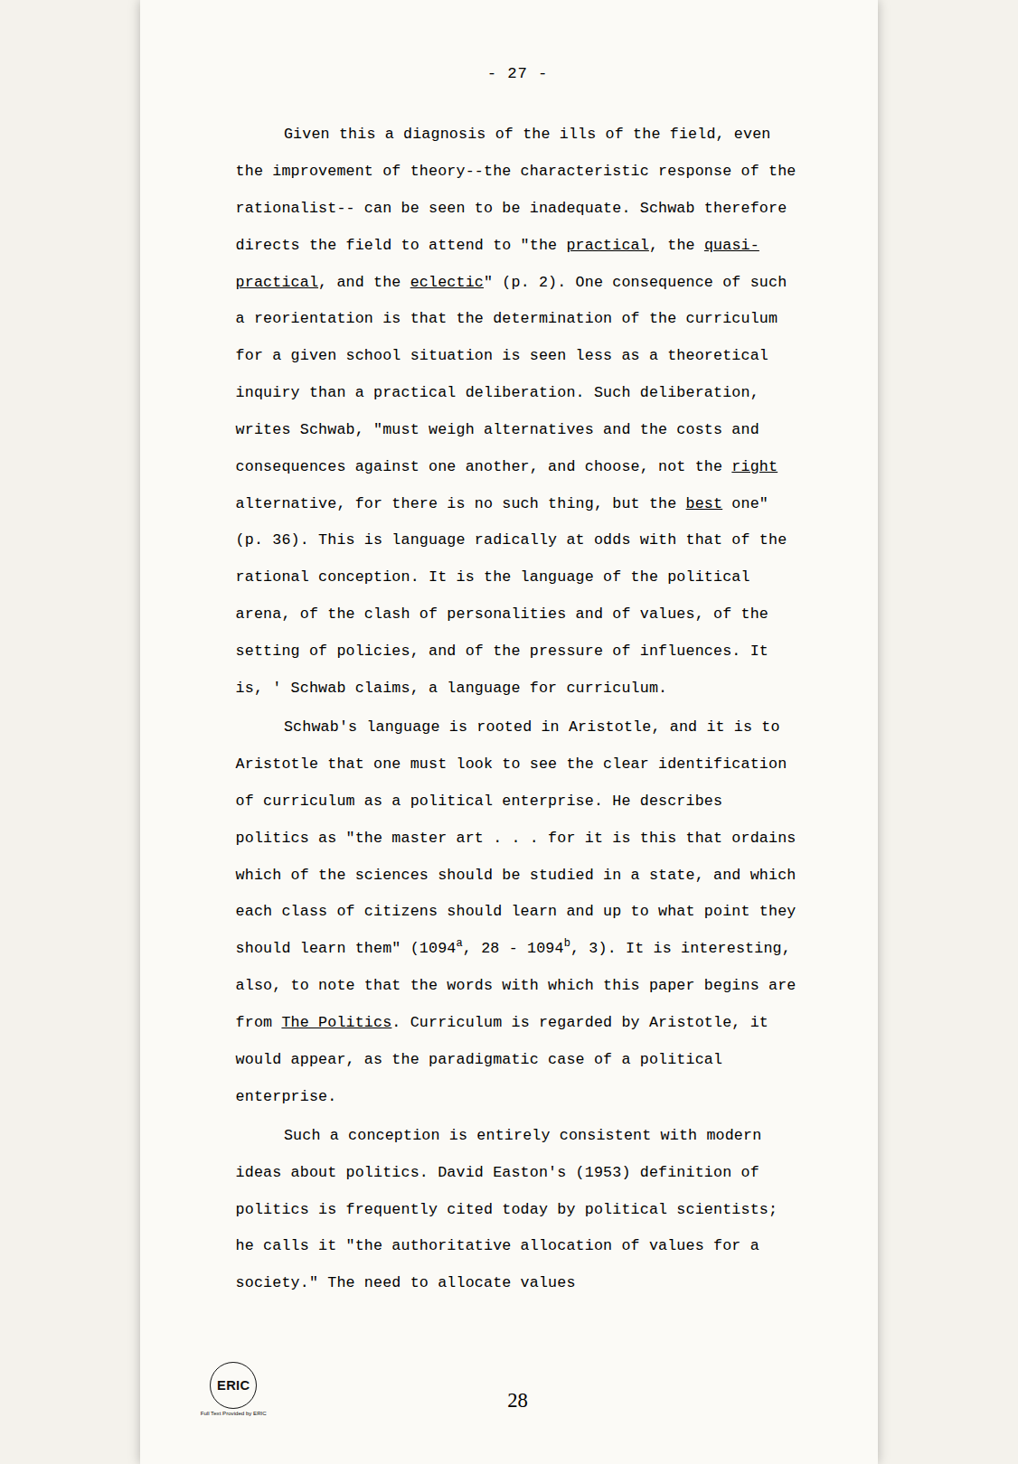- 27 -
Given this a diagnosis of the ills of the field, even the improvement of theory--the characteristic response of the rationalist-- can be seen to be inadequate. Schwab therefore directs the field to attend to "the practical, the quasi-practical, and the eclectic" (p. 2). One consequence of such a reorientation is that the determination of the curriculum for a given school situation is seen less as a theoretical inquiry than a practical deliberation. Such deliberation, writes Schwab, "must weigh alternatives and the costs and consequences against one another, and choose, not the right alternative, for there is no such thing, but the best one" (p. 36). This is language radically at odds with that of the rational conception. It is the language of the political arena, of the clash of personalities and of values, of the setting of policies, and of the pressure of influences. It is, ' Schwab claims, a language for curriculum.
Schwab's language is rooted in Aristotle, and it is to Aristotle that one must look to see the clear identification of curriculum as a political enterprise. He describes politics as "the master art . . . for it is this that ordains which of the sciences should be studied in a state, and which each class of citizens should learn and up to what point they should learn them" (1094a, 28 - 1094b, 3). It is interesting, also, to note that the words with which this paper begins are from The Politics. Curriculum is regarded by Aristotle, it would appear, as the paradigmatic case of a political enterprise.
Such a conception is entirely consistent with modern ideas about politics. David Easton's (1953) definition of politics is frequently cited today by political scientists; he calls it "the authoritative allocation of values for a society." The need to allocate values
ERIC
Full Text Provided by ERIC
28